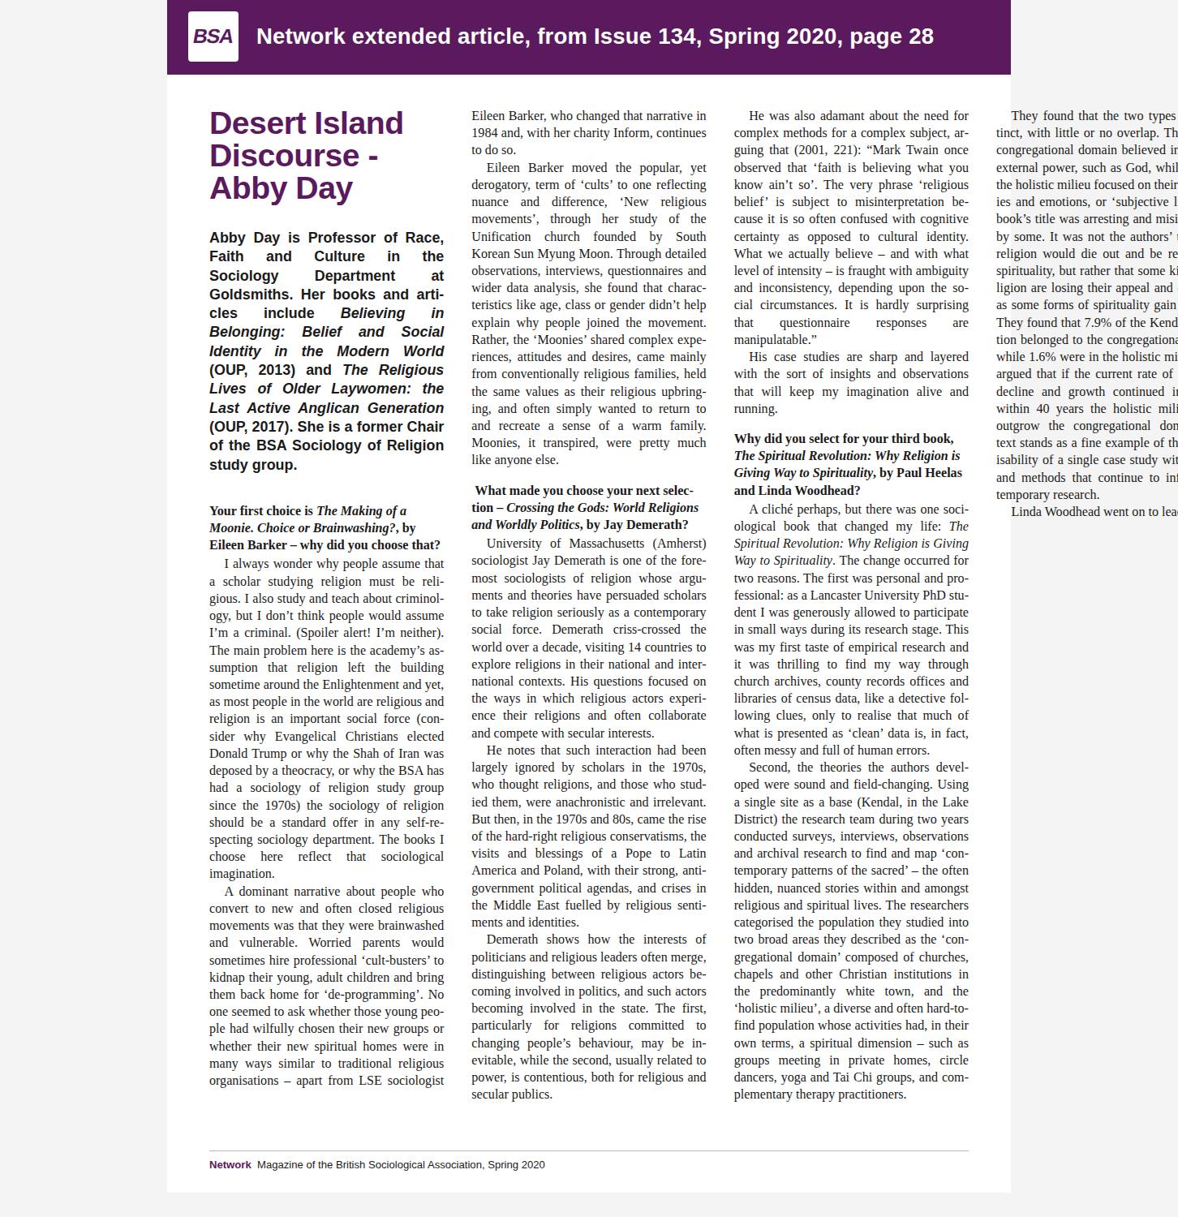BSA
Network extended article, from Issue 134, Spring 2020, page 28
Desert Island Discourse - Abby Day
Abby Day is Professor of Race, Faith and Culture in the Sociology Department at Goldsmiths. Her books and articles include Believing in Belonging: Belief and Social Identity in the Modern World (OUP, 2013) and The Religious Lives of Older Laywomen: the Last Active Anglican Generation (OUP, 2017). She is a former Chair of the BSA Sociology of Religion study group.
Your first choice is The Making of a Moonie. Choice or Brainwashing?, by Eileen Barker – why did you choose that?
I always wonder why people assume that a scholar studying religion must be religious. I also study and teach about criminology, but I don’t think people would assume I’m a criminal. (Spoiler alert! I’m neither). The main problem here is the academy’s assumption that religion left the building sometime around the Enlightenment and yet, as most people in the world are religious and religion is an important social force (consider why Evangelical Christians elected Donald Trump or why the Shah of Iran was deposed by a theocracy, or why the BSA has had a sociology of religion study group since the 1970s) the sociology of religion should be a standard offer in any self-respecting sociology department. The books I choose here reflect that sociological imagination.
A dominant narrative about people who convert to new and often closed religious movements was that they were brainwashed and vulnerable. Worried parents would sometimes hire professional ‘cult-busters’ to kidnap their young, adult children and bring them back home for ‘de-programming’. No one seemed to ask whether those young people had wilfully chosen their new groups or whether their new spiritual homes were in many ways similar to traditional religious organisations – apart from LSE sociologist Eileen Barker, who changed that narrative in 1984 and, with her charity Inform, continues to do so.
Eileen Barker moved the popular, yet derogatory, term of ‘cults’ to one reflecting nuance and difference, ‘New religious movements’, through her study of the Unification church founded by South Korean Sun Myung Moon. Through detailed observations, interviews, questionnaires and wider data analysis, she found that characteristics like age, class or gender didn’t help explain why people joined the movement. Rather, the ‘Moonies’ shared complex experiences, attitudes and desires, came mainly from conventionally religious families, held the same values as their religious upbringing, and often simply wanted to return to and recreate a sense of a warm family. Moonies, it transpired, were pretty much like anyone else.
What made you choose your next selection – Crossing the Gods: World Religions and Worldly Politics, by Jay Demerath?
University of Massachusetts (Amherst) sociologist Jay Demerath is one of the foremost sociologists of religion whose arguments and theories have persuaded scholars to take religion seriously as a contemporary social force. Demerath criss-crossed the world over a decade, visiting 14 countries to explore religions in their national and international contexts. His questions focused on the ways in which religious actors experience their religions and often collaborate and compete with secular interests.
He notes that such interaction had been largely ignored by scholars in the 1970s, who thought religions, and those who studied them, were anachronistic and irrelevant. But then, in the 1970s and 80s, came the rise of the hard-right religious conservatisms, the visits and blessings of a Pope to Latin America and Poland, with their strong, anti-government political agendas, and crises in the Middle East fuelled by religious sentiments and identities.
Demerath shows how the interests of politicians and religious leaders often merge, distinguishing between religious actors becoming involved in politics, and such actors becoming involved in the state. The first, particularly for religions committed to changing people’s behaviour, may be inevitable, while the second, usually related to power, is contentious, both for religious and secular publics.
He was also adamant about the need for complex methods for a complex subject, arguing that (2001, 221): “Mark Twain once observed that ‘faith is believing what you know ain’t so’. The very phrase ‘religious belief’ is subject to misinterpretation because it is so often confused with cognitive certainty as opposed to cultural identity. What we actually believe – and with what level of intensity – is fraught with ambiguity and inconsistency, depending upon the social circumstances. It is hardly surprising that questionnaire responses are manipulatable.”
His case studies are sharp and layered with the sort of insights and observations that will keep my imagination alive and running.
Why did you select for your third book, The Spiritual Revolution: Why Religion is Giving Way to Spirituality, by Paul Heelas and Linda Woodhead?
A cliché perhaps, but there was one sociological book that changed my life: The Spiritual Revolution: Why Religion is Giving Way to Spirituality. The change occurred for two reasons. The first was personal and professional: as a Lancaster University PhD student I was generously allowed to participate in small ways during its research stage. This was my first taste of empirical research and it was thrilling to find my way through church archives, county records offices and libraries of census data, like a detective following clues, only to realise that much of what is presented as ‘clean’ data is, in fact, often messy and full of human errors.
Second, the theories the authors developed were sound and field-changing. Using a single site as a base (Kendal, in the Lake District) the research team during two years conducted surveys, interviews, observations and archival research to find and map ‘contemporary patterns of the sacred’ – the often hidden, nuanced stories within and amongst religious and spiritual lives. The researchers categorised the population they studied into two broad areas they described as the ‘congregational domain’ composed of churches, chapels and other Christian institutions in the predominantly white town, and the ‘holistic milieu’, a diverse and often hard-to-find population whose activities had, in their own terms, a spiritual dimension – such as groups meeting in private homes, circle dancers, yoga and Tai Chi groups, and complementary therapy practitioners.
They found that the two types were distinct, with little or no overlap. Those in the congregational domain believed in a higher, external power, such as God, while those in the holistic milieu focused on their own bodies and emotions, or ‘subjective lives’. The book’s title was arresting and misinterpreted by some. It was not the authors’ thesis that religion would die out and be replaced by spirituality, but rather that some kinds of religion are losing their appeal and credibility as some forms of spirituality gain the same. They found that 7.9% of the Kendal population belonged to the congregational domain, while 1.6% were in the holistic milieu. They argued that if the current rate of respective decline and growth continued in Kendal, within 40 years the holistic milieu would outgrow the congregational domain. The text stands as a fine example of the generalisability of a single case study with theories and methods that continue to inform contemporary research.
Linda Woodhead went on to lead the
Network Magazine of the British Sociological Association, Spring 2020